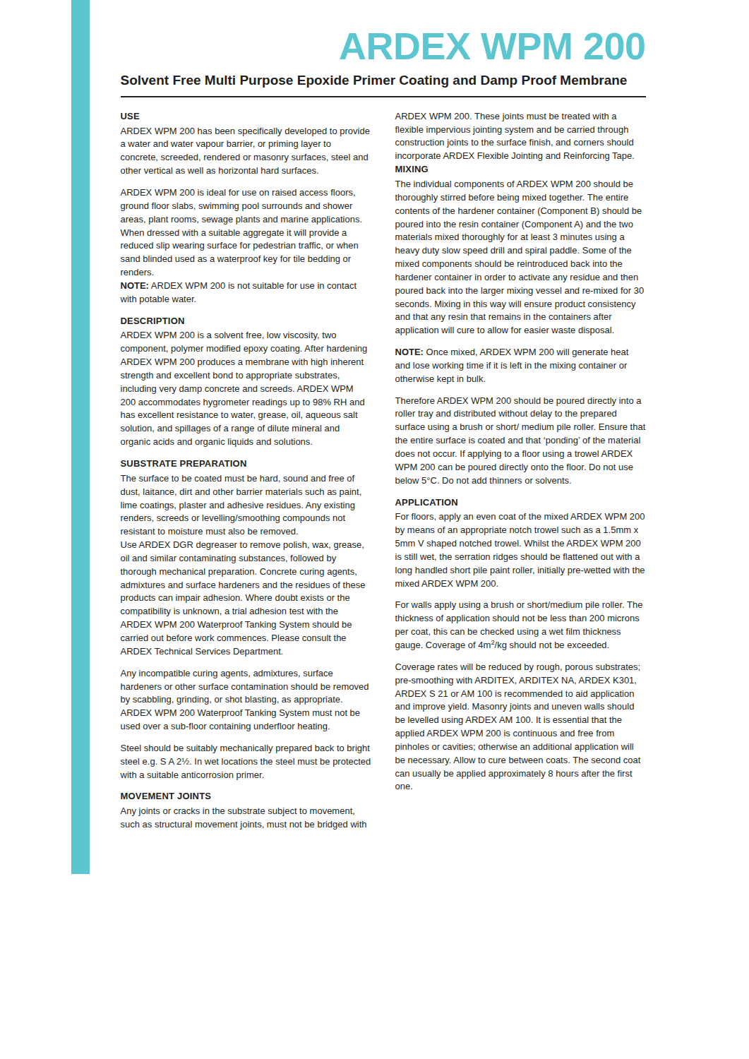ARDEX WPM 200
Solvent Free Multi Purpose Epoxide Primer Coating and Damp Proof Membrane
Use
ARDEX WPM 200 has been specifically developed to provide a water and water vapour barrier, or priming layer to concrete, screeded, rendered or masonry surfaces, steel and other vertical as well as horizontal hard surfaces.
ARDEX WPM 200 is ideal for use on raised access floors, ground floor slabs, swimming pool surrounds and shower areas, plant rooms, sewage plants and marine applications. When dressed with a suitable aggregate it will provide a reduced slip wearing surface for pedestrian traffic, or when sand blinded used as a waterproof key for tile bedding or renders.
NOTE: ARDEX WPM 200 is not suitable for use in contact with potable water.
Description
ARDEX WPM 200 is a solvent free, low viscosity, two component, polymer modified epoxy coating. After hardening ARDEX WPM 200 produces a membrane with high inherent strength and excellent bond to appropriate substrates, including very damp concrete and screeds. ARDEX WPM 200 accommodates hygrometer readings up to 98% RH and has excellent resistance to water, grease, oil, aqueous salt solution, and spillages of a range of dilute mineral and organic acids and organic liquids and solutions.
Substrate Preparation
The surface to be coated must be hard, sound and free of dust, laitance, dirt and other barrier materials such as paint, lime coatings, plaster and adhesive residues. Any existing renders, screeds or levelling/smoothing compounds not resistant to moisture must also be removed.
Use ARDEX DGR degreaser to remove polish, wax, grease, oil and similar contaminating substances, followed by thorough mechanical preparation. Concrete curing agents, admixtures and surface hardeners and the residues of these products can impair adhesion. Where doubt exists or the compatibility is unknown, a trial adhesion test with the ARDEX WPM 200 Waterproof Tanking System should be carried out before work commences. Please consult the ARDEX Technical Services Department.
Any incompatible curing agents, admixtures, surface hardeners or other surface contamination should be removed by scabbling, grinding, or shot blasting, as appropriate. ARDEX WPM 200 Waterproof Tanking System must not be used over a sub-floor containing underfloor heating.
Steel should be suitably mechanically prepared back to bright steel e.g. S A 2½. In wet locations the steel must be protected with a suitable anticorrosion primer.
Movement Joints
Any joints or cracks in the substrate subject to movement, such as structural movement joints, must not be bridged with ARDEX WPM 200. These joints must be treated with a flexible impervious jointing system and be carried through construction joints to the surface finish, and corners should incorporate ARDEX Flexible Jointing and Reinforcing Tape.
Mixing
The individual components of ARDEX WPM 200 should be thoroughly stirred before being mixed together. The entire contents of the hardener container (Component B) should be poured into the resin container (Component A) and the two materials mixed thoroughly for at least 3 minutes using a heavy duty slow speed drill and spiral paddle. Some of the mixed components should be reintroduced back into the hardener container in order to activate any residue and then poured back into the larger mixing vessel and re-mixed for 30 seconds. Mixing in this way will ensure product consistency and that any resin that remains in the containers after application will cure to allow for easier waste disposal.
NOTE: Once mixed, ARDEX WPM 200 will generate heat and lose working time if it is left in the mixing container or otherwise kept in bulk.
Therefore ARDEX WPM 200 should be poured directly into a roller tray and distributed without delay to the prepared surface using a brush or short/ medium pile roller. Ensure that the entire surface is coated and that ‘ponding’ of the material does not occur. If applying to a floor using a trowel ARDEX WPM 200 can be poured directly onto the floor. Do not use below 5°C. Do not add thinners or solvents.
Application
For floors, apply an even coat of the mixed ARDEX WPM 200 by means of an appropriate notch trowel such as a 1.5mm x 5mm V shaped notched trowel. Whilst the ARDEX WPM 200 is still wet, the serration ridges should be flattened out with a long handled short pile paint roller, initially pre-wetted with the mixed ARDEX WPM 200.
For walls apply using a brush or short/medium pile roller. The thickness of application should not be less than 200 microns per coat, this can be checked using a wet film thickness gauge. Coverage of 4m2/kg should not be exceeded.
Coverage rates will be reduced by rough, porous substrates; pre-smoothing with ARDITEX, ARDITEX NA, ARDEX K301, ARDEX S 21 or AM 100 is recommended to aid application and improve yield. Masonry joints and uneven walls should be levelled using ARDEX AM 100. It is essential that the applied ARDEX WPM 200 is continuous and free from pinholes or cavities; otherwise an additional application will be necessary. Allow to cure between coats. The second coat can usually be applied approximately 8 hours after the first one.